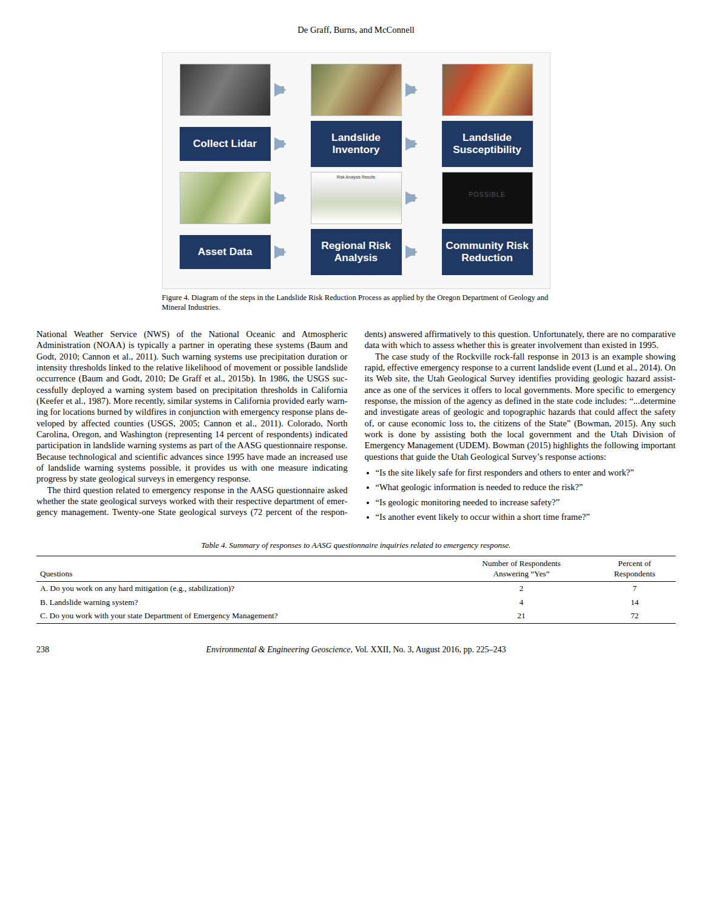De Graff, Burns, and McConnell
Collect Lidar
Landslide Inventory
Landslide Susceptibility
Asset Data
Regional Risk Analysis
Community Risk Reduction
Figure 4. Diagram of the steps in the Landslide Risk Reduction Process as applied by the Oregon Department of Geology and Mineral Industries.
National Weather Service (NWS) of the National Oceanic and Atmospheric Administration (NOAA) is typically a partner in operating these systems (Baum and Godt, 2010; Cannon et al., 2011). Such warning systems use precipitation duration or intensity thresholds linked to the relative likelihood of movement or possible landslide occurrence (Baum and Godt, 2010; De Graff et al., 2015b). In 1986, the USGS successfully deployed a warning system based on precipitation thresholds in California (Keefer et al., 1987). More recently, similar systems in California provided early warning for locations burned by wildfires in conjunction with emergency response plans developed by affected counties (USGS, 2005; Cannon et al., 2011). Colorado, North Carolina, Oregon, and Washington (representing 14 percent of respondents) indicated participation in landslide warning systems as part of the AASG questionnaire response. Because technological and scientific advances since 1995 have made an increased use of landslide warning systems possible, it provides us with one measure indicating progress by state geological surveys in emergency response.
The third question related to emergency response in the AASG questionnaire asked whether the state geological surveys worked with their respective department of emergency management. Twenty-one State geological surveys (72 percent of the respondents) answered affirmatively to this question. Unfortunately, there are no comparative data with which to assess whether this is greater involvement than existed in 1995.
The case study of the Rockville rock-fall response in 2013 is an example showing rapid, effective emergency response to a current landslide event (Lund et al., 2014). On its Web site, the Utah Geological Survey identifies providing geologic hazard assistance as one of the services it offers to local governments. More specific to emergency response, the mission of the agency as defined in the state code includes: “...determine and investigate areas of geologic and topographic hazards that could affect the safety of, or cause economic loss to, the citizens of the State” (Bowman, 2015). Any such work is done by assisting both the local government and the Utah Division of Emergency Management (UDEM). Bowman (2015) highlights the following important questions that guide the Utah Geological Survey’s response actions:
“Is the site likely safe for first responders and others to enter and work?”
“What geologic information is needed to reduce the risk?”
“Is geologic monitoring needed to increase safety?”
“Is another event likely to occur within a short time frame?”
Table 4. Summary of responses to AASG questionnaire inquiries related to emergency response.
| Questions | Number of Respondents Answering “Yes” | Percent of Respondents |
| --- | --- | --- |
| A. Do you work on any hard mitigation (e.g., stabilization)? | 2 | 7 |
| B. Landslide warning system? | 4 | 14 |
| C. Do you work with your state Department of Emergency Management? | 21 | 72 |
238
Environmental & Engineering Geoscience, Vol. XXII, No. 3, August 2016, pp. 225–243